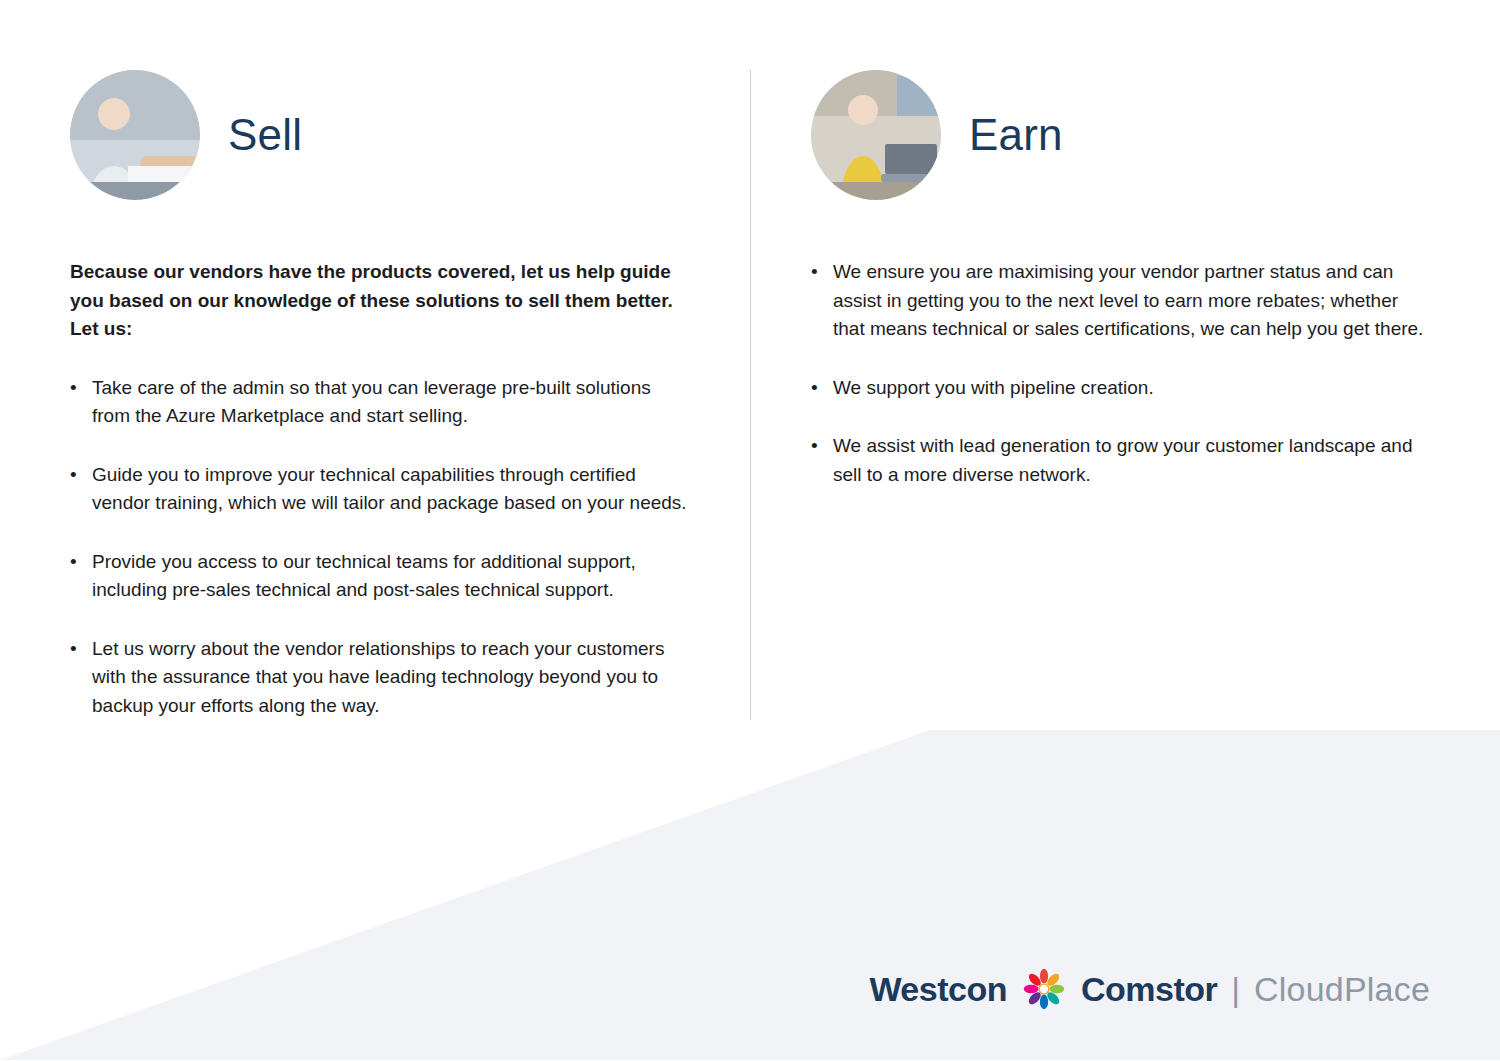Sell
Because our vendors have the products covered, let us help guide you based on our knowledge of these solutions to sell them better. Let us:
Take care of the admin so that you can leverage pre-built solutions from the Azure Marketplace and start selling.
Guide you to improve your technical capabilities through certified vendor training, which we will tailor and package based on your needs.
Provide you access to our technical teams for additional support, including pre-sales technical and post-sales technical support.
Let us worry about the vendor relationships to reach your customers with the assurance that you have leading technology beyond you to backup your efforts along the way.
Earn
We ensure you are maximising your vendor partner status and can assist in getting you to the next level to earn more rebates; whether that means technical or sales certifications, we can help you get there.
We support you with pipeline creation.
We assist with lead generation to grow your customer landscape and sell to a more diverse network.
Westcon Comstor | CloudPlace